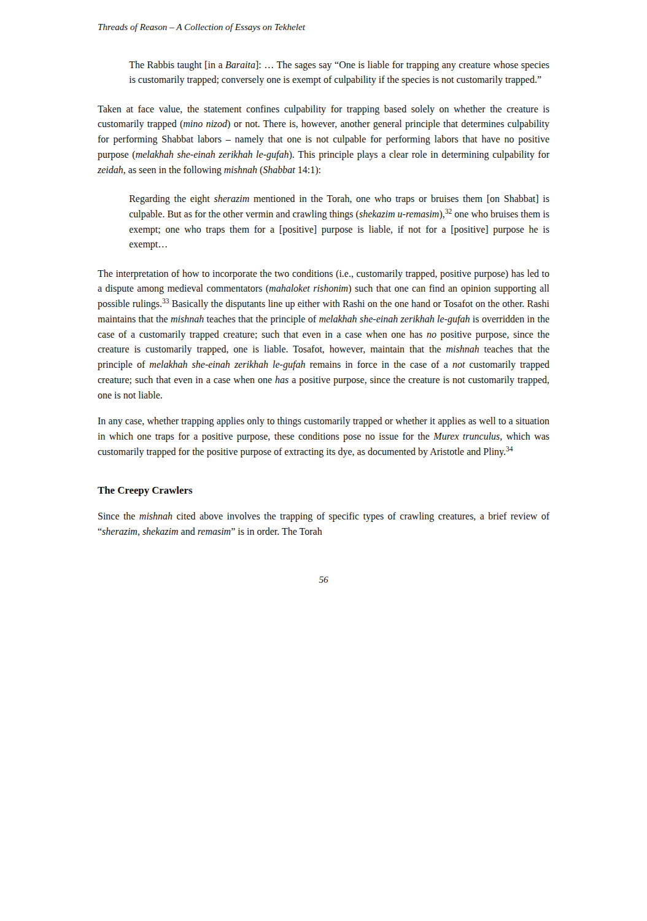Threads of Reason – A Collection of Essays on Tekhelet
The Rabbis taught [in a Baraita]: … The sages say “One is liable for trapping any creature whose species is customarily trapped; conversely one is exempt of culpability if the species is not customarily trapped.”
Taken at face value, the statement confines culpability for trapping based solely on whether the creature is customarily trapped (mino nizod) or not. There is, however, another general principle that determines culpability for performing Shabbat labors – namely that one is not culpable for performing labors that have no positive purpose (melakhah she-einah zerikhah le-gufah). This principle plays a clear role in determining culpability for zeidah, as seen in the following mishnah (Shabbat 14:1):
Regarding the eight sherazim mentioned in the Torah, one who traps or bruises them [on Shabbat] is culpable. But as for the other vermin and crawling things (shekazim u-remasim),32 one who bruises them is exempt; one who traps them for a [positive] purpose is liable, if not for a [positive] purpose he is exempt…
The interpretation of how to incorporate the two conditions (i.e., customarily trapped, positive purpose) has led to a dispute among medieval commentators (mahaloket rishonim) such that one can find an opinion supporting all possible rulings.33 Basically the disputants line up either with Rashi on the one hand or Tosafot on the other. Rashi maintains that the mishnah teaches that the principle of melakhah she-einah zerikhah le-gufah is overridden in the case of a customarily trapped creature; such that even in a case when one has no positive purpose, since the creature is customarily trapped, one is liable. Tosafot, however, maintain that the mishnah teaches that the principle of melakhah she-einah zerikhah le-gufah remains in force in the case of a not customarily trapped creature; such that even in a case when one has a positive purpose, since the creature is not customarily trapped, one is not liable.
In any case, whether trapping applies only to things customarily trapped or whether it applies as well to a situation in which one traps for a positive purpose, these conditions pose no issue for the Murex trunculus, which was customarily trapped for the positive purpose of extracting its dye, as documented by Aristotle and Pliny.34
The Creepy Crawlers
Since the mishnah cited above involves the trapping of specific types of crawling creatures, a brief review of “sherazim, shekazim and remasim” is in order. The Torah
56